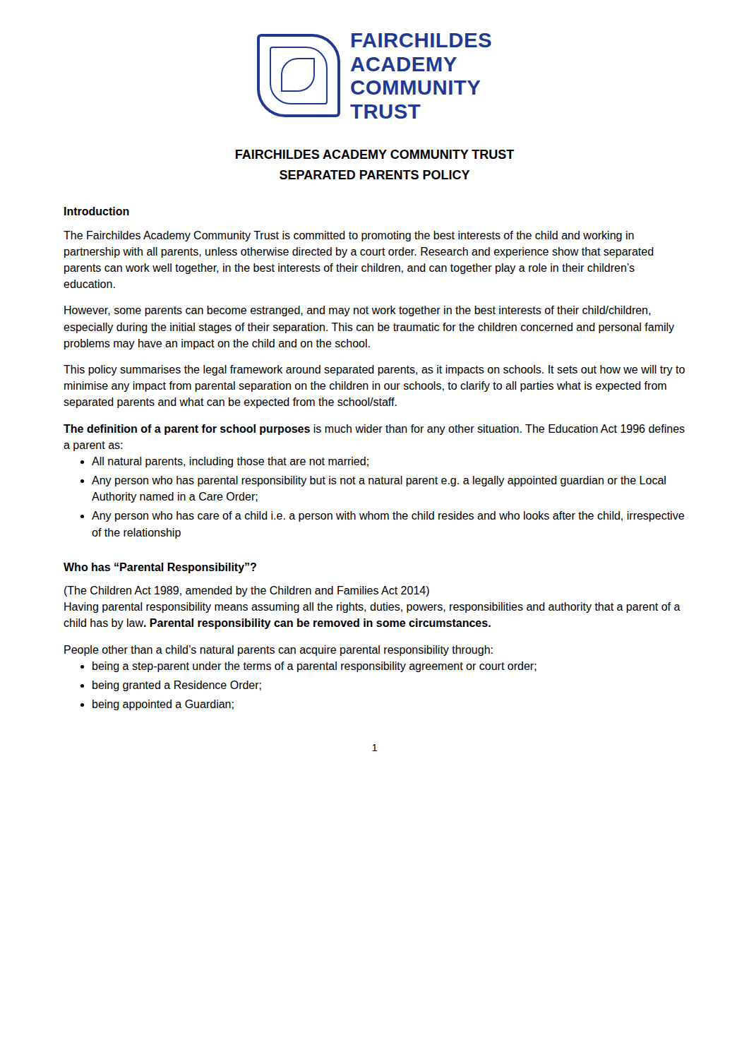FAIRCHILDES
ACADEMY
COMMUNITY
TRUST
FAIRCHILDES ACADEMY COMMUNITY TRUST
SEPARATED PARENTS POLICY
Introduction
The Fairchildes Academy Community Trust is committed to promoting the best interests of the child and working in partnership with all parents, unless otherwise directed by a court order. Research and experience show that separated parents can work well together, in the best interests of their children, and can together play a role in their children’s education.
However, some parents can become estranged, and may not work together in the best interests of their child/children, especially during the initial stages of their separation. This can be traumatic for the children concerned and personal family problems may have an impact on the child and on the school.
This policy summarises the legal framework around separated parents, as it impacts on schools. It sets out how we will try to minimise any impact from parental separation on the children in our schools, to clarify to all parties what is expected from separated parents and what can be expected from the school/staff.
The definition of a parent for school purposes is much wider than for any other situation. The Education Act 1996 defines a parent as:
All natural parents, including those that are not married;
Any person who has parental responsibility but is not a natural parent e.g. a legally appointed guardian or the Local Authority named in a Care Order;
Any person who has care of a child i.e. a person with whom the child resides and who looks after the child, irrespective of the relationship
Who has “Parental Responsibility”?
(The Children Act 1989, amended by the Children and Families Act 2014)
Having parental responsibility means assuming all the rights, duties, powers, responsibilities and authority that a parent of a child has by law. Parental responsibility can be removed in some circumstances.
People other than a child’s natural parents can acquire parental responsibility through:
being a step-parent under the terms of a parental responsibility agreement or court order;
being granted a Residence Order;
being appointed a Guardian;
1